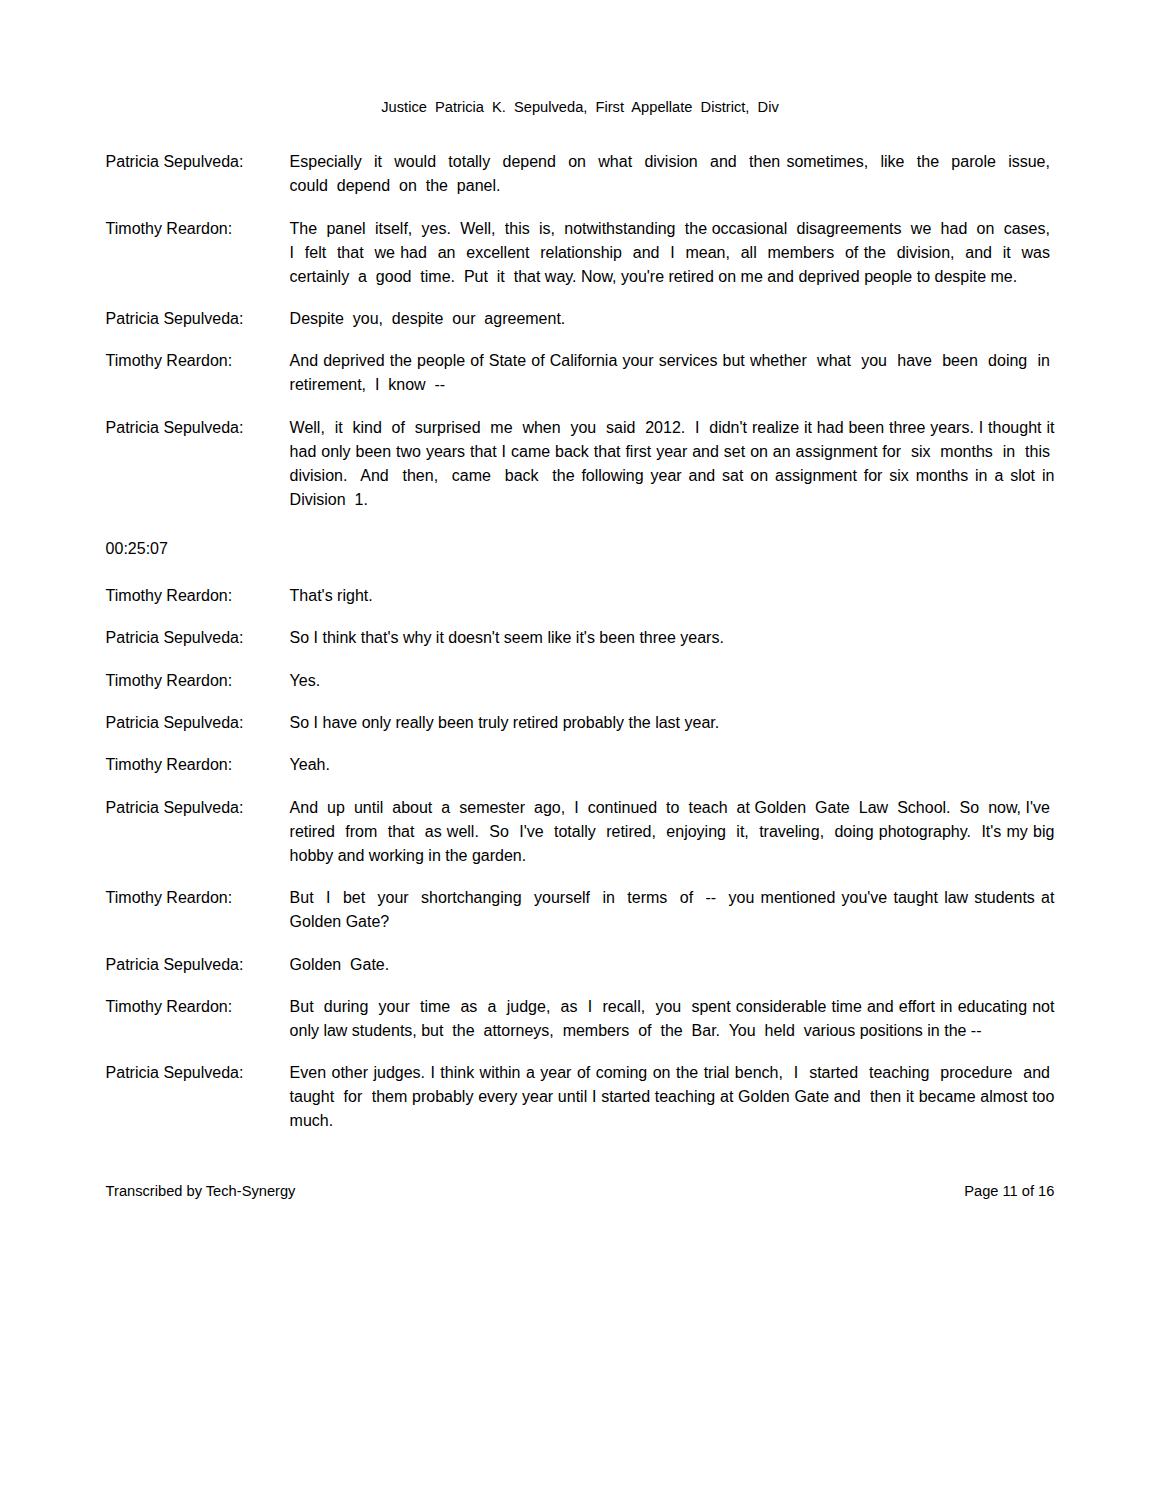Justice Patricia K. Sepulveda, First Appellate District, Div
Patricia Sepulveda:
Especially it would totally depend on what division and then sometimes, like the parole issue, could depend on the panel.
Timothy Reardon:
The panel itself, yes. Well, this is, notwithstanding the occasional disagreements we had on cases, I felt that we had an excellent relationship and I mean, all members of the division, and it was certainly a good time. Put it that way. Now, you're retired on me and deprived people to despite me.
Patricia Sepulveda:
Despite you, despite our agreement.
Timothy Reardon:
And deprived the people of State of California your services but whether what you have been doing in retirement, I know --
Patricia Sepulveda:
Well, it kind of surprised me when you said 2012. I didn't realize it had been three years. I thought it had only been two years that I came back that first year and set on an assignment for six months in this division. And then, came back the following year and sat on assignment for six months in a slot in Division 1.
00:25:07
Timothy Reardon:
That's right.
Patricia Sepulveda:
So I think that's why it doesn't seem like it's been three years.
Timothy Reardon:
Yes.
Patricia Sepulveda:
So I have only really been truly retired probably the last year.
Timothy Reardon:
Yeah.
Patricia Sepulveda:
And up until about a semester ago, I continued to teach at Golden Gate Law School. So now, I've retired from that as well. So I've totally retired, enjoying it, traveling, doing photography. It's my big hobby and working in the garden.
Timothy Reardon:
But I bet your shortchanging yourself in terms of -- you mentioned you've taught law students at Golden Gate?
Patricia Sepulveda:
Golden Gate.
Timothy Reardon:
But during your time as a judge, as I recall, you spent considerable time and effort in educating not only law students, but the attorneys, members of the Bar. You held various positions in the --
Patricia Sepulveda:
Even other judges. I think within a year of coming on the trial bench, I started teaching procedure and taught for them probably every year until I started teaching at Golden Gate and then it became almost too much.
Transcribed by Tech-Synergy
Page 11 of 16